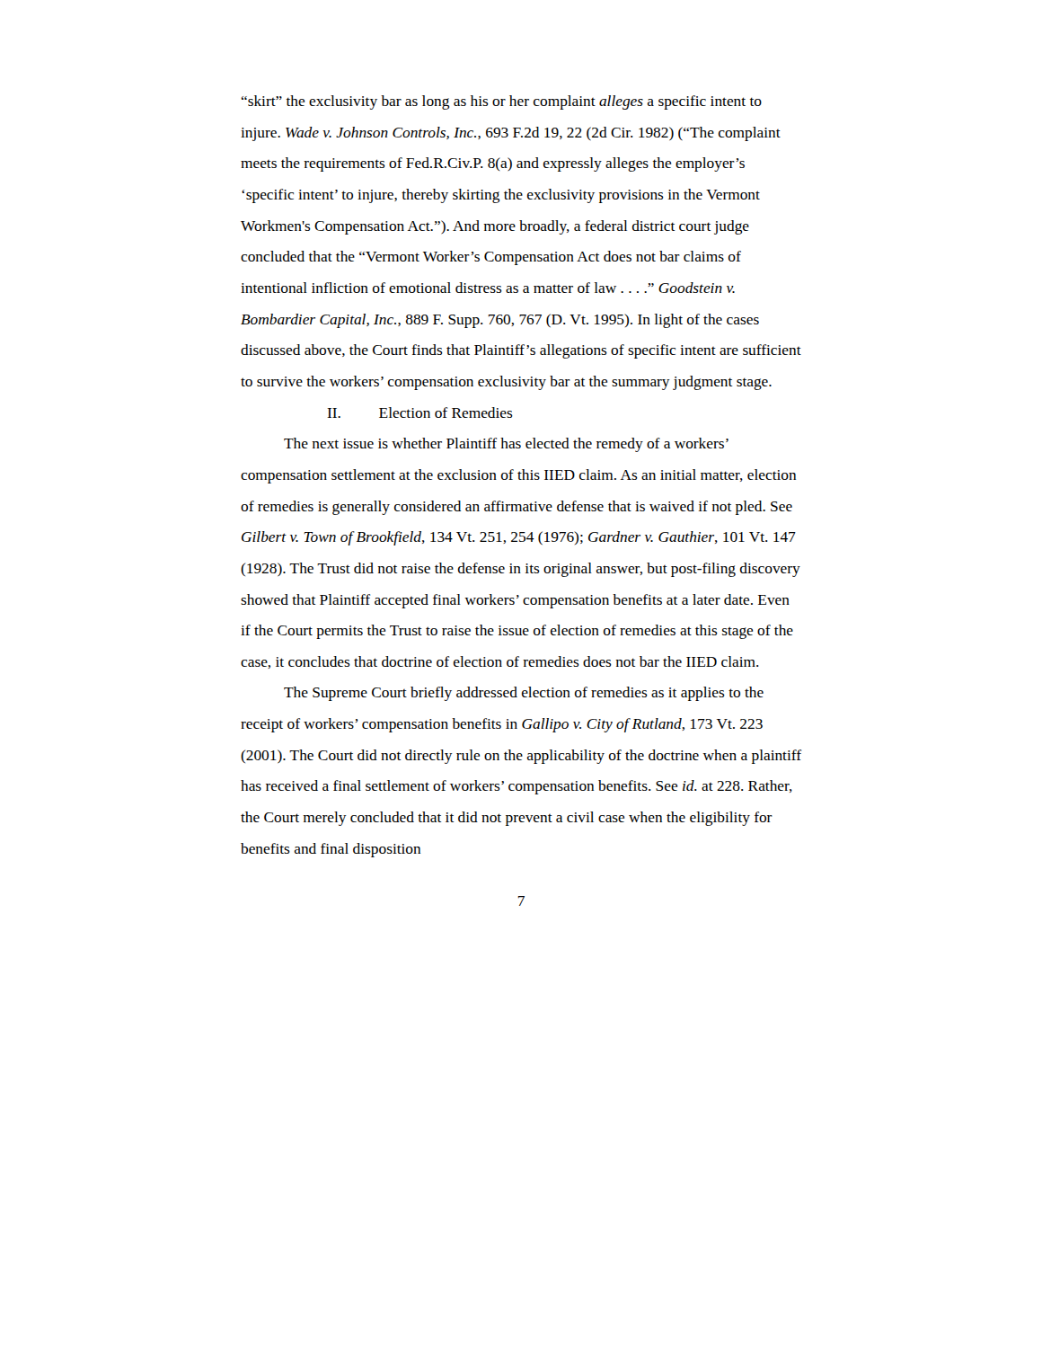“skirt” the exclusivity bar as long as his or her complaint alleges a specific intent to injure. Wade v. Johnson Controls, Inc., 693 F.2d 19, 22 (2d Cir. 1982) (“The complaint meets the requirements of Fed.R.Civ.P. 8(a) and expressly alleges the employer’s ‘specific intent’ to injure, thereby skirting the exclusivity provisions in the Vermont Workmen's Compensation Act.”). And more broadly, a federal district court judge concluded that the “Vermont Worker’s Compensation Act does not bar claims of intentional infliction of emotional distress as a matter of law . . . .” Goodstein v. Bombardier Capital, Inc., 889 F. Supp. 760, 767 (D. Vt. 1995). In light of the cases discussed above, the Court finds that Plaintiff’s allegations of specific intent are sufficient to survive the workers’ compensation exclusivity bar at the summary judgment stage.
II. Election of Remedies
The next issue is whether Plaintiff has elected the remedy of a workers’ compensation settlement at the exclusion of this IIED claim. As an initial matter, election of remedies is generally considered an affirmative defense that is waived if not pled. See Gilbert v. Town of Brookfield, 134 Vt. 251, 254 (1976); Gardner v. Gauthier, 101 Vt. 147 (1928). The Trust did not raise the defense in its original answer, but post-filing discovery showed that Plaintiff accepted final workers’ compensation benefits at a later date. Even if the Court permits the Trust to raise the issue of election of remedies at this stage of the case, it concludes that doctrine of election of remedies does not bar the IIED claim.
The Supreme Court briefly addressed election of remedies as it applies to the receipt of workers’ compensation benefits in Gallipo v. City of Rutland, 173 Vt. 223 (2001). The Court did not directly rule on the applicability of the doctrine when a plaintiff has received a final settlement of workers’ compensation benefits. See id. at 228. Rather, the Court merely concluded that it did not prevent a civil case when the eligibility for benefits and final disposition
7